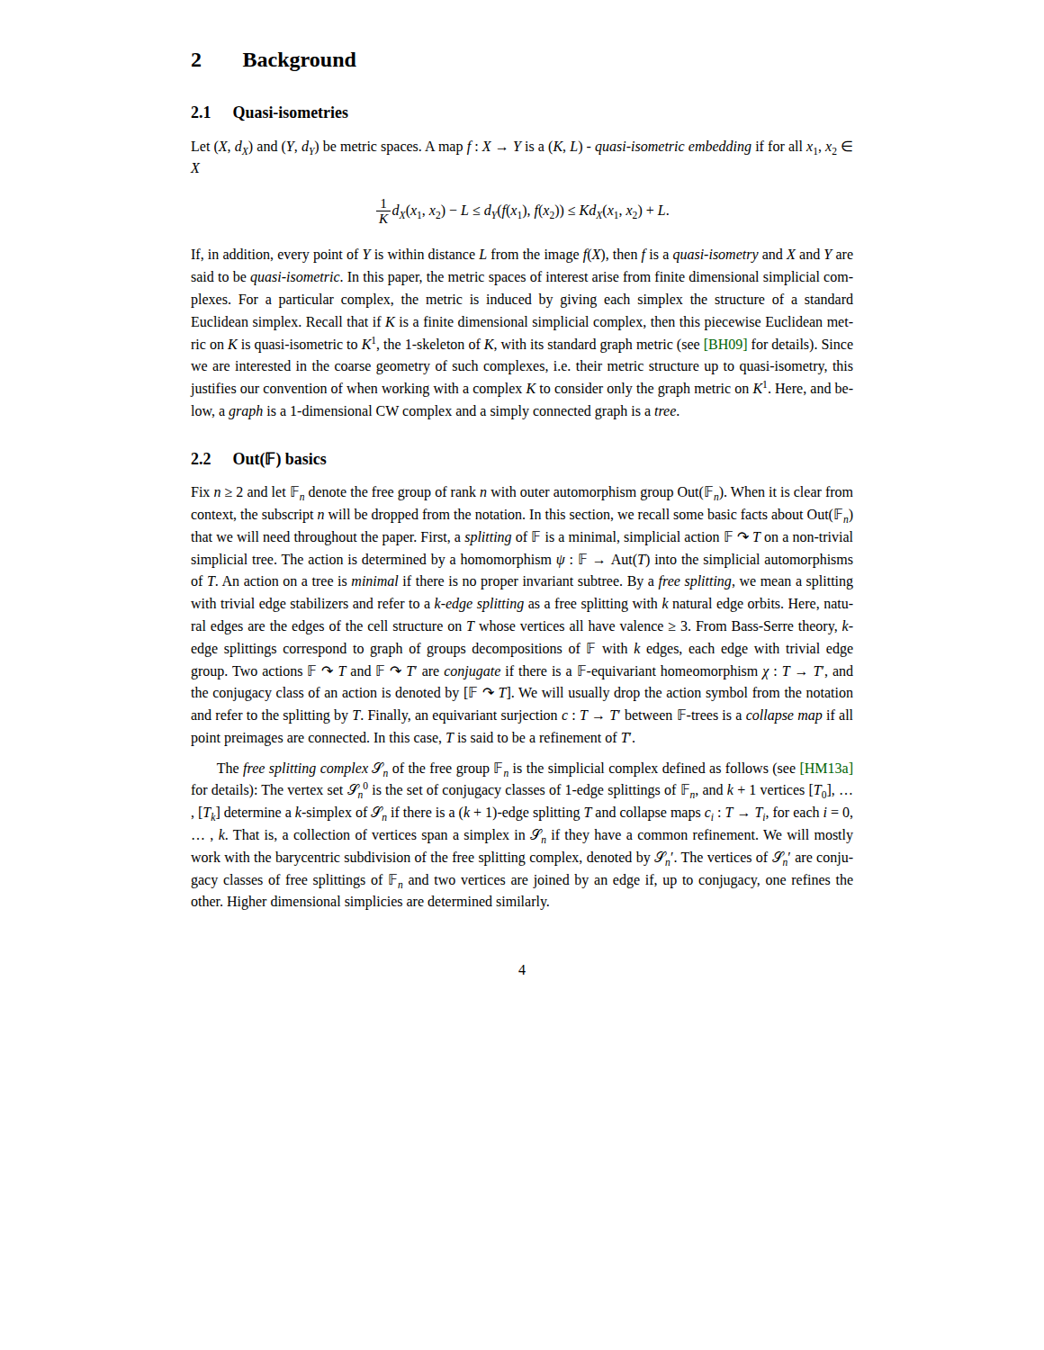2 Background
2.1 Quasi-isometries
Let (X, dX) and (Y, dY) be metric spaces. A map f : X → Y is a (K, L) - quasi-isometric embedding if for all x1, x2 ∈ X
1 K dX(x1, x2) − L ≤ dY(f(x1), f(x2)) ≤ KdX(x1, x2) + L.
If, in addition, every point of Y is within distance L from the image f(X), then f is a quasi-isometry and X and Y are said to be quasi-isometric. In this paper, the metric spaces of interest arise from finite dimensional simplicial complexes. For a particular complex, the metric is induced by giving each simplex the structure of a standard Euclidean simplex. Recall that if K is a finite dimensional simplicial complex, then this piecewise Euclidean metric on K is quasi-isometric to K1, the 1-skeleton of K, with its standard graph metric (see [BH09] for details). Since we are interested in the coarse geometry of such complexes, i.e. their metric structure up to quasi-isometry, this justifies our convention of when working with a complex K to consider only the graph metric on K1. Here, and below, a graph is a 1-dimensional CW complex and a simply connected graph is a tree.
2.2 Out(𝔽) basics
Fix n ≥ 2 and let 𝔽n denote the free group of rank n with outer automorphism group Out(𝔽n). When it is clear from context, the subscript n will be dropped from the notation. In this section, we recall some basic facts about Out(𝔽n) that we will need throughout the paper. First, a splitting of 𝔽 is a minimal, simplicial action 𝔽 ↷ T on a non-trivial simplicial tree. The action is determined by a homomorphism ψ : 𝔽 → Aut(T) into the simplicial automorphisms of T. An action on a tree is minimal if there is no proper invariant subtree. By a free splitting, we mean a splitting with trivial edge stabilizers and refer to a k-edge splitting as a free splitting with k natural edge orbits. Here, natural edges are the edges of the cell structure on T whose vertices all have valence ≥ 3. From Bass-Serre theory, k-edge splittings correspond to graph of groups decompositions of 𝔽 with k edges, each edge with trivial edge group. Two actions 𝔽 ↷ T and 𝔽 ↷ T′ are conjugate if there is a 𝔽-equivariant homeomorphism χ : T → T′, and the conjugacy class of an action is denoted by [𝔽 ↷ T]. We will usually drop the action symbol from the notation and refer to the splitting by T. Finally, an equivariant surjection c : T → T′ between 𝔽-trees is a collapse map if all point preimages are connected. In this case, T is said to be a refinement of T′.
The free splitting complex 𝒮n of the free group 𝔽n is the simplicial complex defined as follows (see [HM13a] for details): The vertex set 𝒮n0 is the set of conjugacy classes of 1-edge splittings of 𝔽n, and k + 1 vertices [T0], … , [Tk] determine a k-simplex of 𝒮n if there is a (k + 1)-edge splitting T and collapse maps ci : T → Ti, for each i = 0, … , k. That is, a collection of vertices span a simplex in 𝒮n if they have a common refinement. We will mostly work with the barycentric subdivision of the free splitting complex, denoted by 𝒮n′. The vertices of 𝒮n′ are conjugacy classes of free splittings of 𝔽n and two vertices are joined by an edge if, up to conjugacy, one refines the other. Higher dimensional simplicies are determined similarly.
4